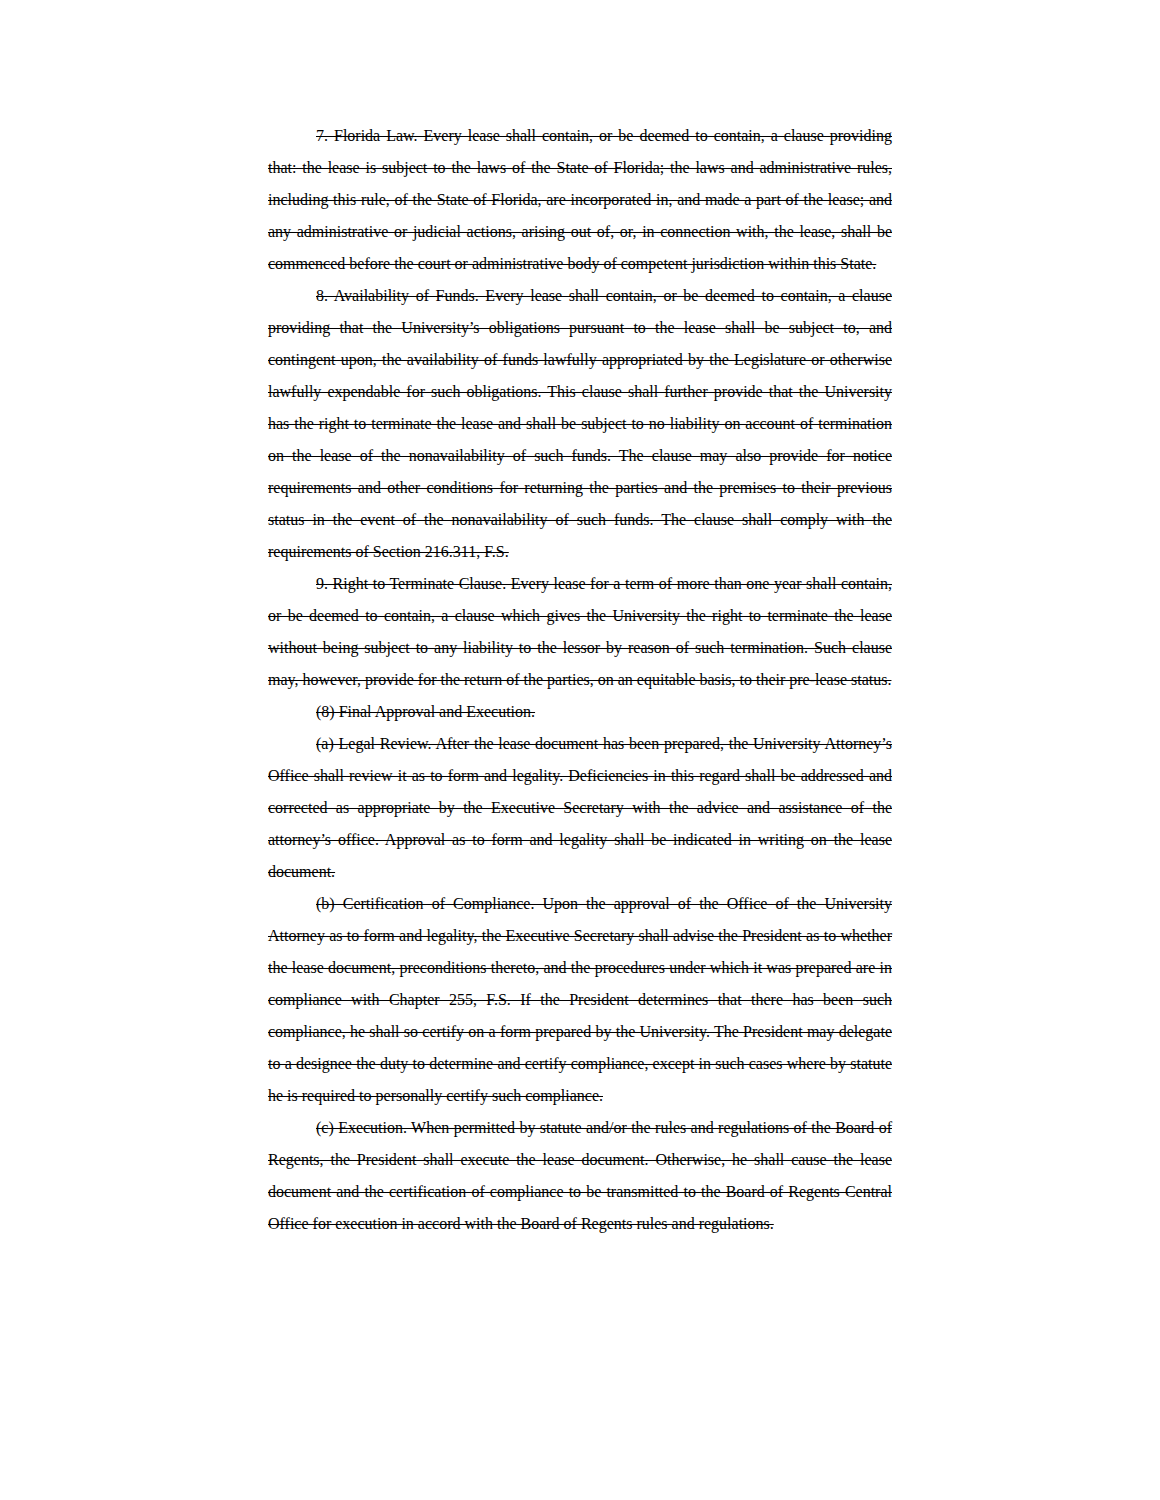7. Florida Law. Every lease shall contain, or be deemed to contain, a clause providing that: the lease is subject to the laws of the State of Florida; the laws and administrative rules, including this rule, of the State of Florida, are incorporated in, and made a part of the lease; and any administrative or judicial actions, arising out of, or, in connection with, the lease, shall be commenced before the court or administrative body of competent jurisdiction within this State.
8. Availability of Funds. Every lease shall contain, or be deemed to contain, a clause providing that the University’s obligations pursuant to the lease shall be subject to, and contingent upon, the availability of funds lawfully appropriated by the Legislature or otherwise lawfully expendable for such obligations. This clause shall further provide that the University has the right to terminate the lease and shall be subject to no liability on account of termination on the lease of the nonavailability of such funds. The clause may also provide for notice requirements and other conditions for returning the parties and the premises to their previous status in the event of the nonavailability of such funds. The clause shall comply with the requirements of Section 216.311, F.S.
9. Right to Terminate Clause. Every lease for a term of more than one year shall contain, or be deemed to contain, a clause which gives the University the right to terminate the lease without being subject to any liability to the lessor by reason of such termination. Such clause may, however, provide for the return of the parties, on an equitable basis, to their pre-lease status.
(8) Final Approval and Execution.
(a) Legal Review. After the lease document has been prepared, the University Attorney’s Office shall review it as to form and legality. Deficiencies in this regard shall be addressed and corrected as appropriate by the Executive Secretary with the advice and assistance of the attorney’s office. Approval as to form and legality shall be indicated in writing on the lease document.
(b) Certification of Compliance. Upon the approval of the Office of the University Attorney as to form and legality, the Executive Secretary shall advise the President as to whether the lease document, preconditions thereto, and the procedures under which it was prepared are in compliance with Chapter 255, F.S. If the President determines that there has been such compliance, he shall so certify on a form prepared by the University. The President may delegate to a designee the duty to determine and certify compliance, except in such cases where by statute he is required to personally certify such compliance.
(c) Execution. When permitted by statute and/or the rules and regulations of the Board of Regents, the President shall execute the lease document. Otherwise, he shall cause the lease document and the certification of compliance to be transmitted to the Board of Regents Central Office for execution in accord with the Board of Regents rules and regulations.